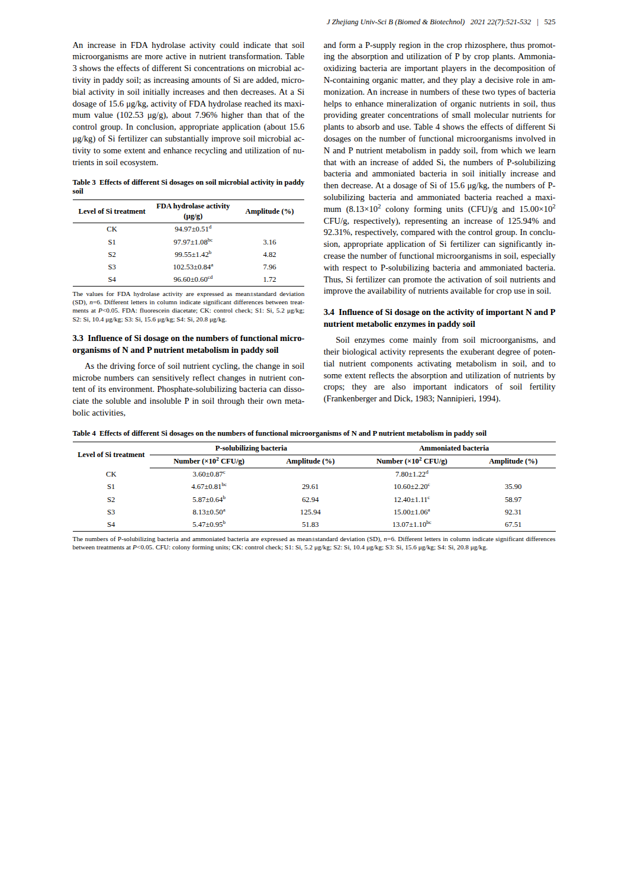J Zhejiang Univ-Sci B (Biomed & Biotechnol) 2021 22(7):521-532 | 525
An increase in FDA hydrolase activity could indicate that soil microorganisms are more active in nutrient transformation. Table 3 shows the effects of different Si concentrations on microbial activity in paddy soil; as increasing amounts of Si are added, microbial activity in soil initially increases and then decreases. At a Si dosage of 15.6 μg/kg, activity of FDA hydrolase reached its maximum value (102.53 μg/g), about 7.96% higher than that of the control group. In conclusion, appropriate application (about 15.6 μg/kg) of Si fertilizer can substantially improve soil microbial activity to some extent and enhance recycling and utilization of nutrients in soil ecosystem.
Table 3 Effects of different Si dosages on soil microbial activity in paddy soil
| Level of Si treatment | FDA hydrolase activity (μg/g) | Amplitude (%) |
| --- | --- | --- |
| CK | 94.97±0.51 d | |
| S1 | 97.97±1.08 bc | 3.16 |
| S2 | 99.55±1.42 b | 4.82 |
| S3 | 102.53±0.84 a | 7.96 |
| S4 | 96.60±0.60 cd | 1.72 |
The values for FDA hydrolase activity are expressed as mean±standard deviation (SD), n=6. Different letters in column indicate significant differences between treatments at P<0.05. FDA: fluorescein diacetate; CK: control check; S1: Si, 5.2 μg/kg; S2: Si, 10.4 μg/kg; S3: Si, 15.6 μg/kg; S4: Si, 20.8 μg/kg.
3.3 Influence of Si dosage on the numbers of functional microorganisms of N and P nutrient metabolism in paddy soil
As the driving force of soil nutrient cycling, the change in soil microbe numbers can sensitively reflect changes in nutrient content of its environment. Phosphate-solubilizing bacteria can dissociate the soluble and insoluble P in soil through their own metabolic activities,
and form a P-supply region in the crop rhizosphere, thus promoting the absorption and utilization of P by crop plants. Ammonia-oxidizing bacteria are important players in the decomposition of N-containing organic matter, and they play a decisive role in ammonization. An increase in numbers of these two types of bacteria helps to enhance mineralization of organic nutrients in soil, thus providing greater concentrations of small molecular nutrients for plants to absorb and use. Table 4 shows the effects of different Si dosages on the number of functional microorganisms involved in N and P nutrient metabolism in paddy soil, from which we learn that with an increase of added Si, the numbers of P-solubilizing bacteria and ammoniated bacteria in soil initially increase and then decrease. At a dosage of Si of 15.6 μg/kg, the numbers of P-solubilizing bacteria and ammoniated bacteria reached a maximum (8.13×102 colony forming units (CFU)/g and 15.00×102 CFU/g, respectively), representing an increase of 125.94% and 92.31%, respectively, compared with the control group. In conclusion, appropriate application of Si fertilizer can significantly increase the number of functional microorganisms in soil, especially with respect to P-solubilizing bacteria and ammoniated bacteria. Thus, Si fertilizer can promote the activation of soil nutrients and improve the availability of nutrients available for crop use in soil.
3.4 Influence of Si dosage on the activity of important N and P nutrient metabolic enzymes in paddy soil
Soil enzymes come mainly from soil microorganisms, and their biological activity represents the exuberant degree of potential nutrient components activating metabolism in soil, and to some extent reflects the absorption and utilization of nutrients by crops; they are also important indicators of soil fertility (Frankenberger and Dick, 1983; Nannipieri, 1994).
Table 4 Effects of different Si dosages on the numbers of functional microorganisms of N and P nutrient metabolism in paddy soil
| Level of Si treatment | P-solubilizing bacteria | Ammoniated bacteria |
| --- | --- | --- |
| Number (×10 2 CFU/g) | Amplitude (%) | Number (×10 2 CFU/g) | Amplitude (%) |
| CK | 3.60±0.87 c | | 7.80±1.22 d | |
| S1 | 4.67±0.81 bc | 29.61 | 10.60±2.20 c | 35.90 |
| S2 | 5.87±0.64 b | 62.94 | 12.40±1.11 c | 58.97 |
| S3 | 8.13±0.50 a | 125.94 | 15.00±1.06 a | 92.31 |
| S4 | 5.47±0.95 b | 51.83 | 13.07±1.10 bc | 67.51 |
The numbers of P-solubilizing bacteria and ammoniated bacteria are expressed as mean±standard deviation (SD), n=6. Different letters in column indicate significant differences between treatments at P<0.05. CFU: colony forming units; CK: control check; S1: Si, 5.2 μg/kg; S2: Si, 10.4 μg/kg; S3: Si, 15.6 μg/kg; S4: Si, 20.8 μg/kg.